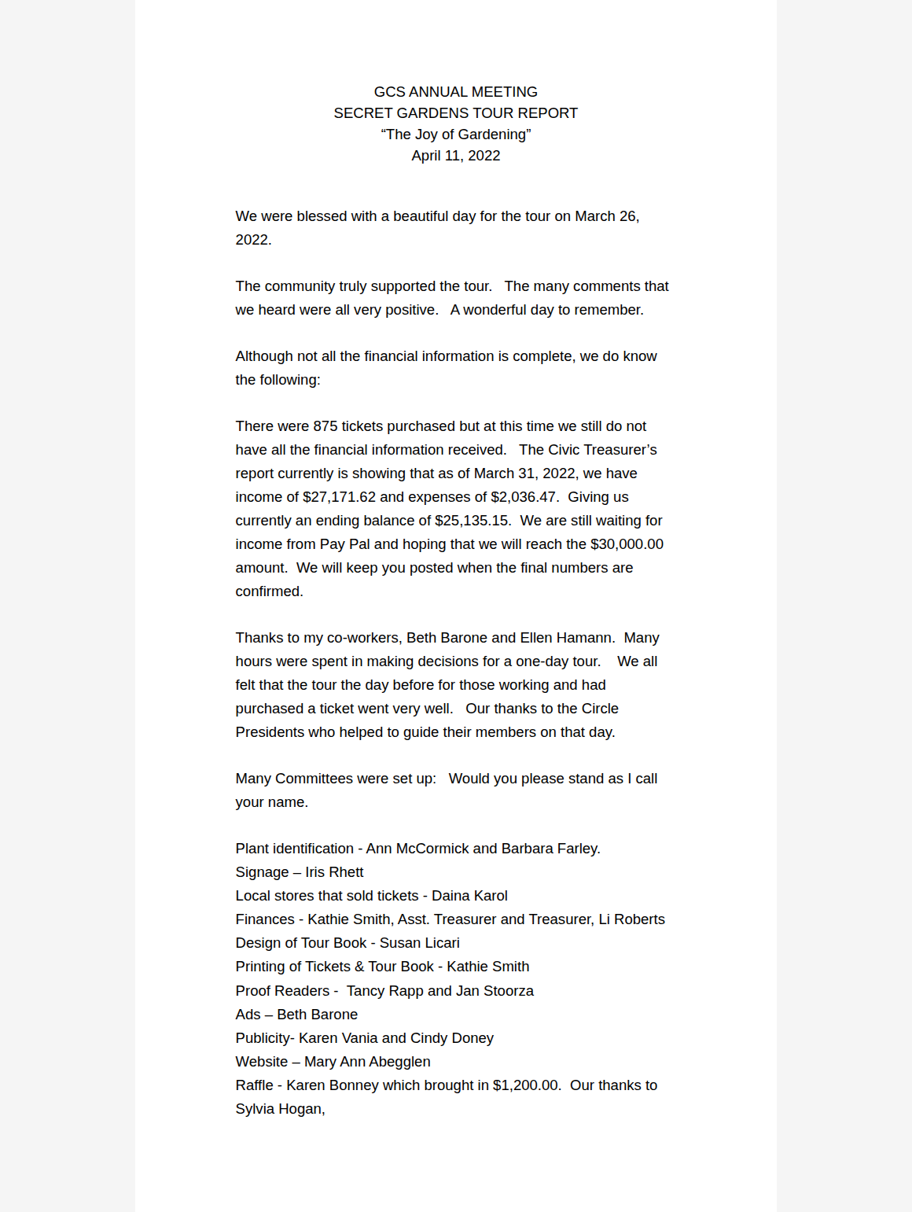GCS ANNUAL MEETING
SECRET GARDENS TOUR REPORT
“The Joy of Gardening”
April 11, 2022
We were blessed with a beautiful day for the tour on March 26, 2022.
The community truly supported the tour. The many comments that we heard were all very positive. A wonderful day to remember.
Although not all the financial information is complete, we do know the following:
There were 875 tickets purchased but at this time we still do not have all the financial information received. The Civic Treasurer’s report currently is showing that as of March 31, 2022, we have income of $27,171.62 and expenses of $2,036.47. Giving us currently an ending balance of $25,135.15. We are still waiting for income from Pay Pal and hoping that we will reach the $30,000.00 amount. We will keep you posted when the final numbers are confirmed.
Thanks to my co-workers, Beth Barone and Ellen Hamann. Many hours were spent in making decisions for a one-day tour. We all felt that the tour the day before for those working and had purchased a ticket went very well. Our thanks to the Circle Presidents who helped to guide their members on that day.
Many Committees were set up: Would you please stand as I call your name.
Plant identification - Ann McCormick and Barbara Farley.
Signage – Iris Rhett
Local stores that sold tickets - Daina Karol
Finances - Kathie Smith, Asst. Treasurer and Treasurer, Li Roberts
Design of Tour Book - Susan Licari
Printing of Tickets & Tour Book - Kathie Smith
Proof Readers - Tancy Rapp and Jan Stoorza
Ads – Beth Barone
Publicity- Karen Vania and Cindy Doney
Website – Mary Ann Abegglen
Raffle - Karen Bonney which brought in $1,200.00. Our thanks to Sylvia Hogan,